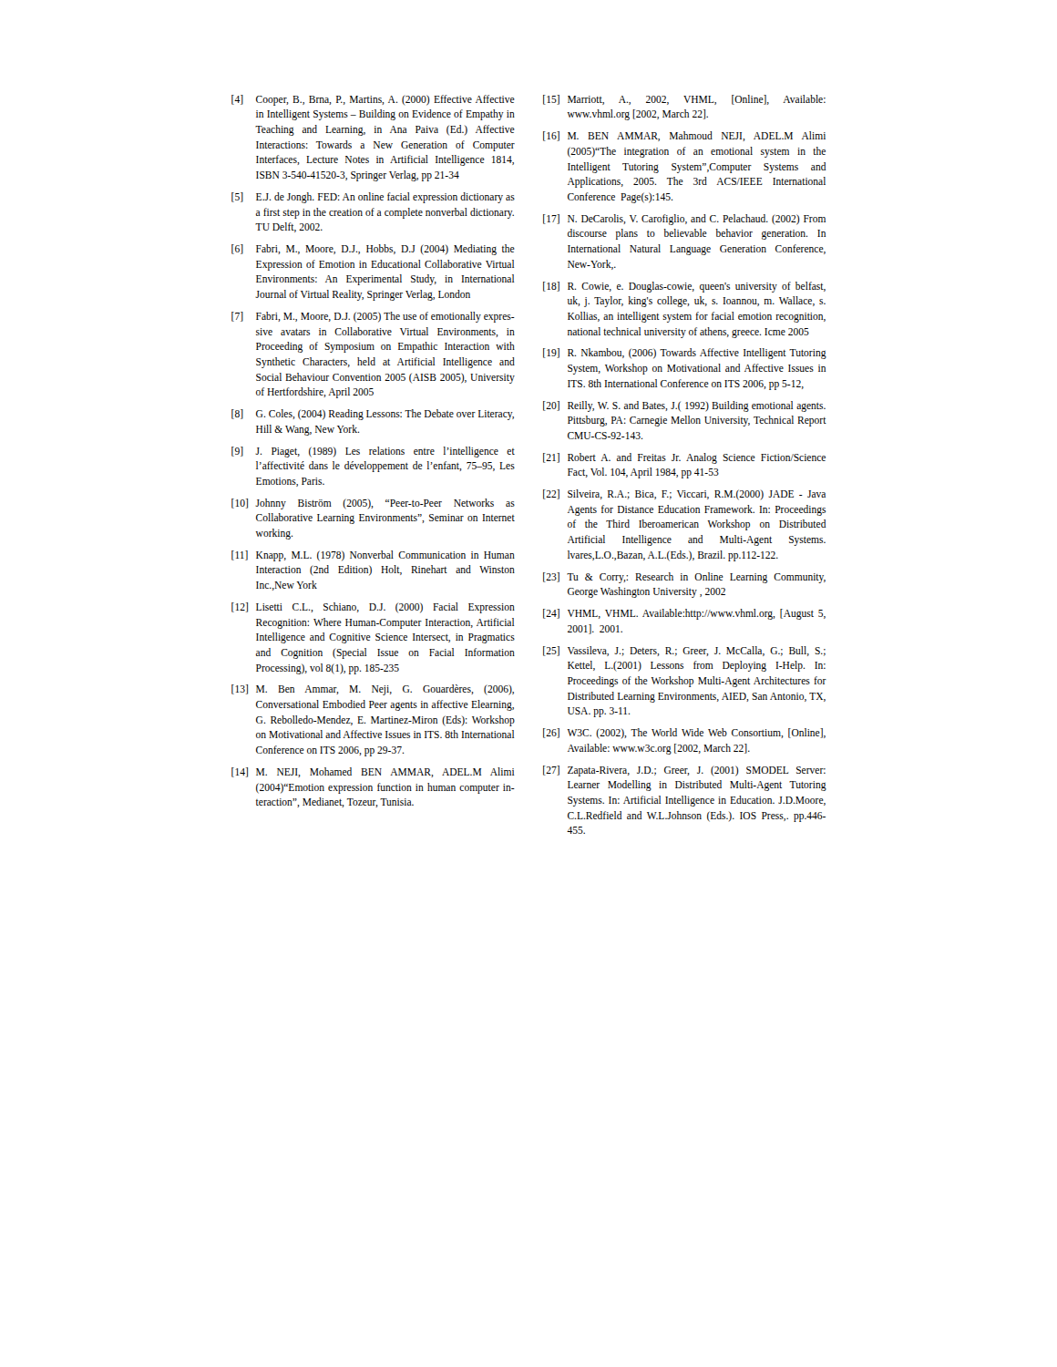[4] Cooper, B., Brna, P., Martins, A. (2000) Effective Affective in Intelligent Systems – Building on Evidence of Empathy in Teaching and Learning, in Ana Paiva (Ed.) Affective Interactions: Towards a New Generation of Computer Interfaces, Lecture Notes in Artificial Intelligence 1814, ISBN 3-540-41520-3, Springer Verlag, pp 21-34
[5] E.J. de Jongh. FED: An online facial expression dictionary as a first step in the creation of a complete nonverbal dictionary. TU Delft, 2002.
[6] Fabri, M., Moore, D.J., Hobbs, D.J (2004) Mediating the Expression of Emotion in Educational Collaborative Virtual Environments: An Experimental Study, in International Journal of Virtual Reality, Springer Verlag, London
[7] Fabri, M., Moore, D.J. (2005) The use of emotionally expressive avatars in Collaborative Virtual Environments, in Proceeding of Symposium on Empathic Interaction with Synthetic Characters, held at Artificial Intelligence and Social Behaviour Convention 2005 (AISB 2005), University of Hertfordshire, April 2005
[8] G. Coles, (2004) Reading Lessons: The Debate over Literacy, Hill & Wang, New York.
[9] J. Piaget, (1989) Les relations entre l’intelligence et l’affectivité dans le développement de l’enfant, 75–95, Les Emotions, Paris.
[10] Johnny Biström (2005), “Peer-to-Peer Networks as Collaborative Learning Environments”, Seminar on Internet working.
[11] Knapp, M.L. (1978) Nonverbal Communication in Human Interaction (2nd Edition) Holt, Rinehart and Winston Inc.,New York
[12] Lisetti C.L., Schiano, D.J. (2000) Facial Expression Recognition: Where Human-Computer Interaction, Artificial Intelligence and Cognitive Science Intersect, in Pragmatics and Cognition (Special Issue on Facial Information Processing), vol 8(1), pp. 185-235
[13] M. Ben Ammar, M. Neji, G. Gouardères, (2006), Conversational Embodied Peer agents in affective Elearning, G. Rebolledo-Mendez, E. Martinez-Miron (Eds): Workshop on Motivational and Affective Issues in ITS. 8th International Conference on ITS 2006, pp 29-37.
[14] M. NEJI, Mohamed BEN AMMAR, ADEL.M Alimi (2004)“Emotion expression function in human computer interaction”, Medianet, Tozeur, Tunisia.
[15] Marriott, A., 2002, VHML, [Online], Available: www.vhml.org [2002, March 22].
[16] M. BEN AMMAR, Mahmoud NEJI, ADEL.M Alimi (2005)“The integration of an emotional system in the Intelligent Tutoring System”,Computer Systems and Applications, 2005. The 3rd ACS/IEEE International Conference Page(s):145.
[17] N. DeCarolis, V. Carofiglio, and C. Pelachaud. (2002) From discourse plans to believable behavior generation. In International Natural Language Generation Conference, New-York,.
[18] R. Cowie, e. Douglas-cowie, queen's university of belfast, uk, j. Taylor, king's college, uk, s. Ioannou, m. Wallace, s. Kollias, an intelligent system for facial emotion recognition, national technical university of athens, greece. Icme 2005
[19] R. Nkambou, (2006) Towards Affective Intelligent Tutoring System, Workshop on Motivational and Affective Issues in ITS. 8th International Conference on ITS 2006, pp 5-12,
[20] Reilly, W. S. and Bates, J.( 1992) Building emotional agents. Pittsburg, PA: Carnegie Mellon University, Technical Report CMU-CS-92-143.
[21] Robert A. and Freitas Jr. Analog Science Fiction/Science Fact, Vol. 104, April 1984, pp 41-53
[22] Silveira, R.A.; Bica, F.; Viccari, R.M.(2000) JADE - Java Agents for Distance Education Framework. In: Proceedings of the Third Iberoamerican Workshop on Distributed Artificial Intelligence and Multi-Agent Systems. lvares,L.O.,Bazan, A.L.(Eds.), Brazil. pp.112-122.
[23] Tu & Corry,: Research in Online Learning Community, George Washington University , 2002
[24] VHML, VHML. Available:http://www.vhml.org, [August 5, 2001]. 2001.
[25] Vassileva, J.; Deters, R.; Greer, J. McCalla, G.; Bull, S.; Kettel, L.(2001) Lessons from Deploying I-Help. In: Proceedings of the Workshop Multi-Agent Architectures for Distributed Learning Environments, AIED, San Antonio, TX, USA. pp. 3-11.
[26] W3C. (2002), The World Wide Web Consortium, [Online], Available: www.w3c.org [2002, March 22].
[27] Zapata-Rivera, J.D.; Greer, J. (2001) SMODEL Server: Learner Modelling in Distributed Multi-Agent Tutoring Systems. In: Artificial Intelligence in Education. J.D.Moore, C.L.Redfield and W.L.Johnson (Eds.). IOS Press,. pp.446-455.